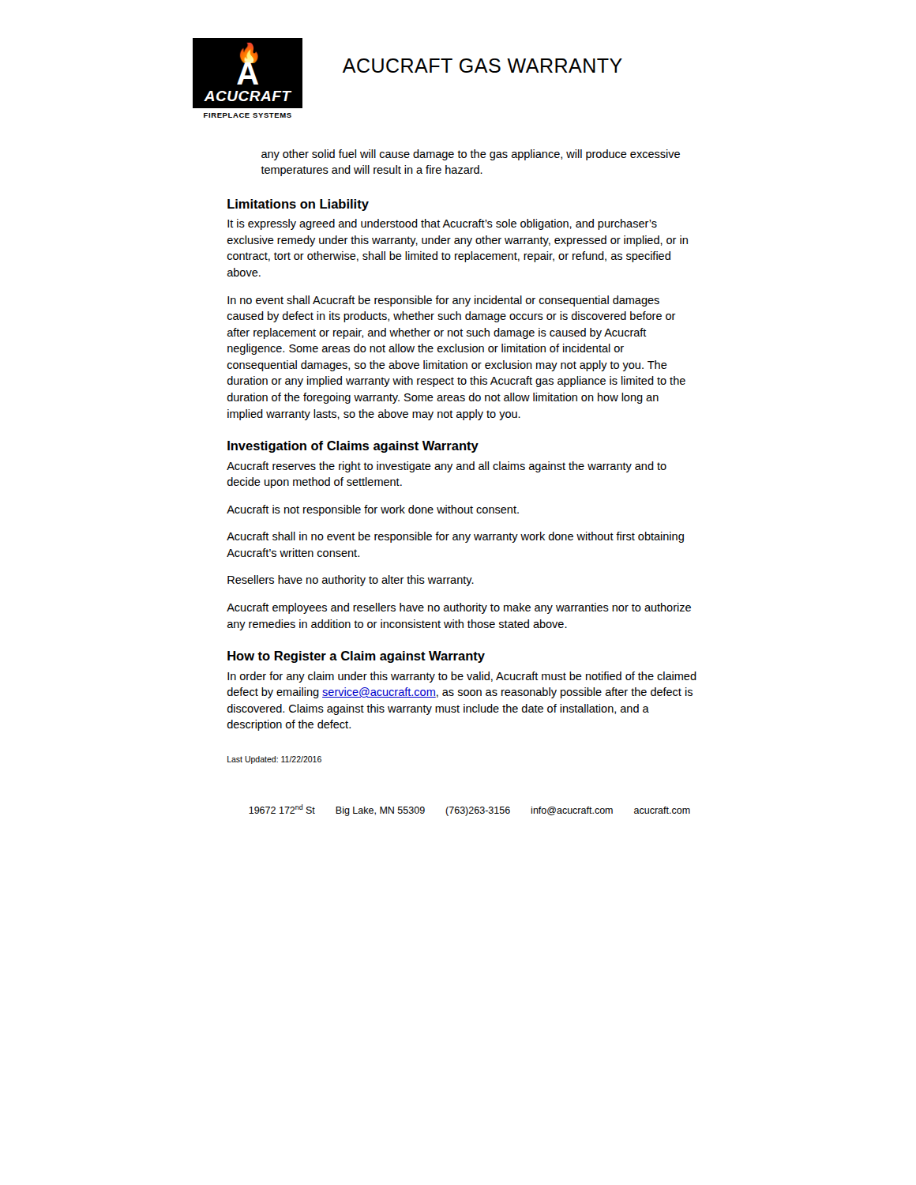🔥 A ACUCRAFT
FIREPLACE SYSTEMS
ACUCRAFT GAS WARRANTY
any other solid fuel will cause damage to the gas appliance, will produce excessive temperatures and will result in a fire hazard.
Limitations on Liability
It is expressly agreed and understood that Acucraft’s sole obligation, and purchaser’s exclusive remedy under this warranty, under any other warranty, expressed or implied, or in contract, tort or otherwise, shall be limited to replacement, repair, or refund, as specified above.
In no event shall Acucraft be responsible for any incidental or consequential damages caused by defect in its products, whether such damage occurs or is discovered before or after replacement or repair, and whether or not such damage is caused by Acucraft negligence. Some areas do not allow the exclusion or limitation of incidental or consequential damages, so the above limitation or exclusion may not apply to you. The duration or any implied warranty with respect to this Acucraft gas appliance is limited to the duration of the foregoing warranty. Some areas do not allow limitation on how long an implied warranty lasts, so the above may not apply to you.
Investigation of Claims against Warranty
Acucraft reserves the right to investigate any and all claims against the warranty and to decide upon method of settlement.
Acucraft is not responsible for work done without consent.
Acucraft shall in no event be responsible for any warranty work done without first obtaining Acucraft’s written consent.
Resellers have no authority to alter this warranty.
Acucraft employees and resellers have no authority to make any warranties nor to authorize any remedies in addition to or inconsistent with those stated above.
How to Register a Claim against Warranty
In order for any claim under this warranty to be valid, Acucraft must be notified of the claimed defect by emailing service@acucraft.com, as soon as reasonably possible after the defect is discovered. Claims against this warranty must include the date of installation, and a description of the defect.
Last Updated: 11/22/2016
19672 172nd St Big Lake, MN 55309 (763)263-3156 info@acucraft.com acucraft.com